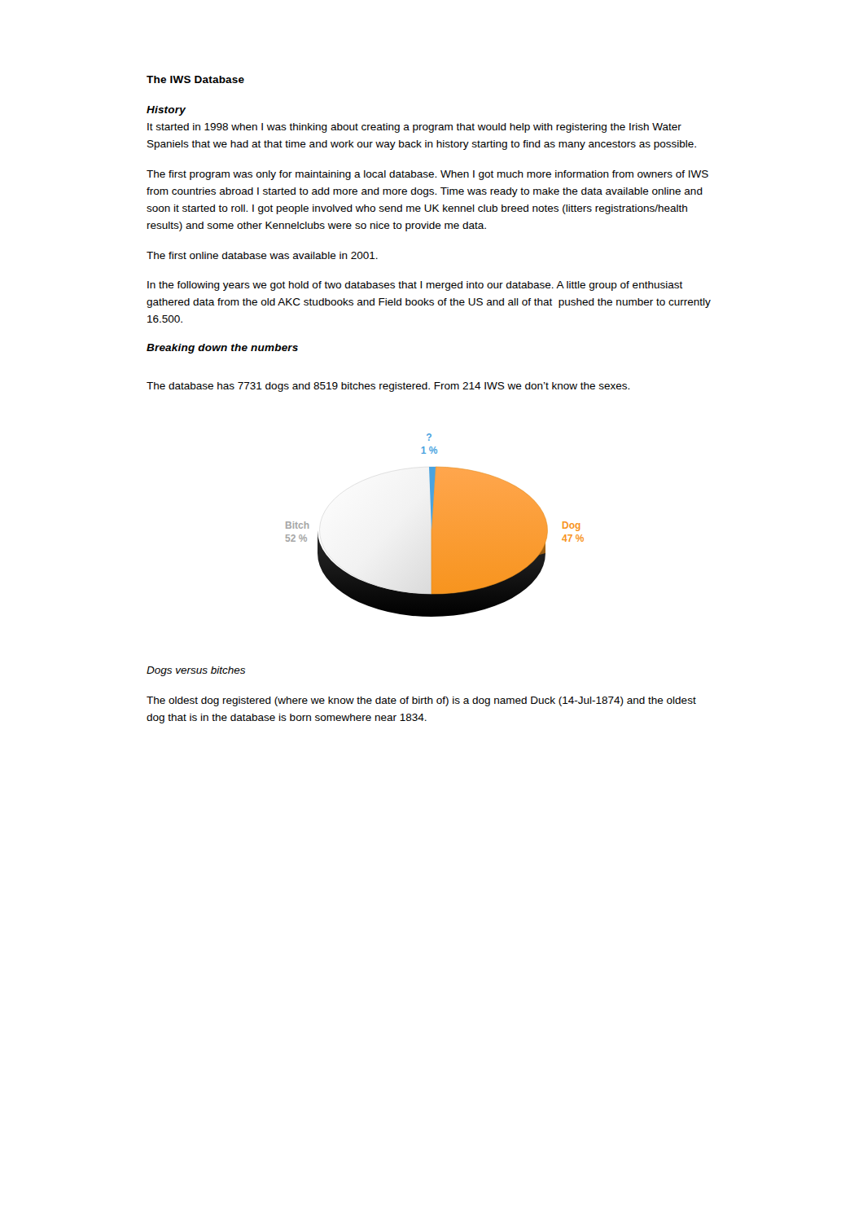The IWS Database
History
It started in 1998 when I was thinking about creating a program that would help with registering the Irish Water Spaniels that we had at that time and work our way back in history starting to find as many ancestors as possible.
The first program was only for maintaining a local database. When I got much more information from owners of IWS from countries abroad I started to add more and more dogs. Time was ready to make the data available online and soon it started to roll. I got people involved who send me UK kennel club breed notes (litters registrations/health results) and some other Kennelclubs were so nice to provide me data.
The first online database was available in 2001.
In the following years we got hold of two databases that I merged into our database. A little group of enthusiast gathered data from the old AKC studbooks and Field books of the US and all of that pushed the number to currently 16.500.
Breaking down the numbers
The database has 7731 dogs and 8519 bitches registered. From 214 IWS we don’t know the sexes.
? 1 % Bitch 52 % Dog 47 %
Dogs versus bitches
The oldest dog registered (where we know the date of birth of) is a dog named Duck (14-Jul-1874) and the oldest dog that is in the database is born somewhere near 1834.